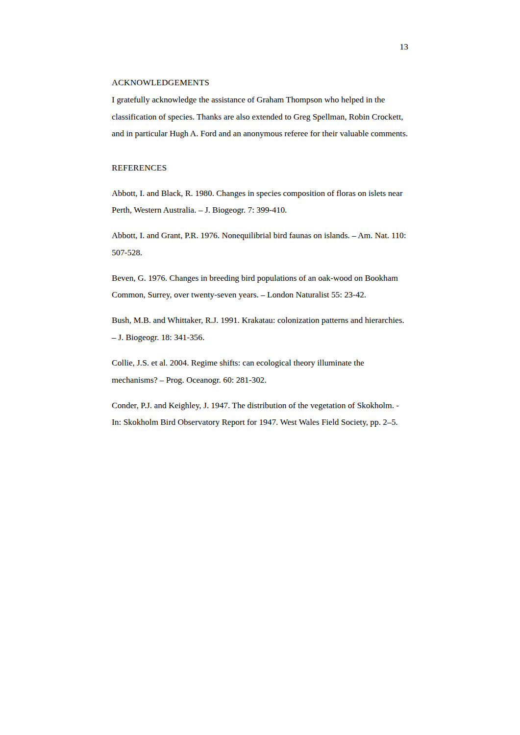13
ACKNOWLEDGEMENTS
I gratefully acknowledge the assistance of Graham Thompson who helped in the classification of species. Thanks are also extended to Greg Spellman, Robin Crockett, and in particular Hugh A. Ford and an anonymous referee for their valuable comments.
REFERENCES
Abbott, I. and Black, R. 1980. Changes in species composition of floras on islets near Perth, Western Australia. – J. Biogeogr. 7: 399-410.
Abbott, I. and Grant, P.R. 1976. Nonequilibrial bird faunas on islands. – Am. Nat. 110: 507-528.
Beven, G. 1976. Changes in breeding bird populations of an oak-wood on Bookham Common, Surrey, over twenty-seven years. – London Naturalist 55: 23-42.
Bush, M.B. and Whittaker, R.J. 1991. Krakatau: colonization patterns and hierarchies. – J. Biogeogr. 18: 341-356.
Collie, J.S. et al. 2004. Regime shifts: can ecological theory illuminate the mechanisms? – Prog. Oceanogr. 60: 281-302.
Conder, P.J. and Keighley, J. 1947. The distribution of the vegetation of Skokholm. - In: Skokholm Bird Observatory Report for 1947. West Wales Field Society, pp. 2–5.